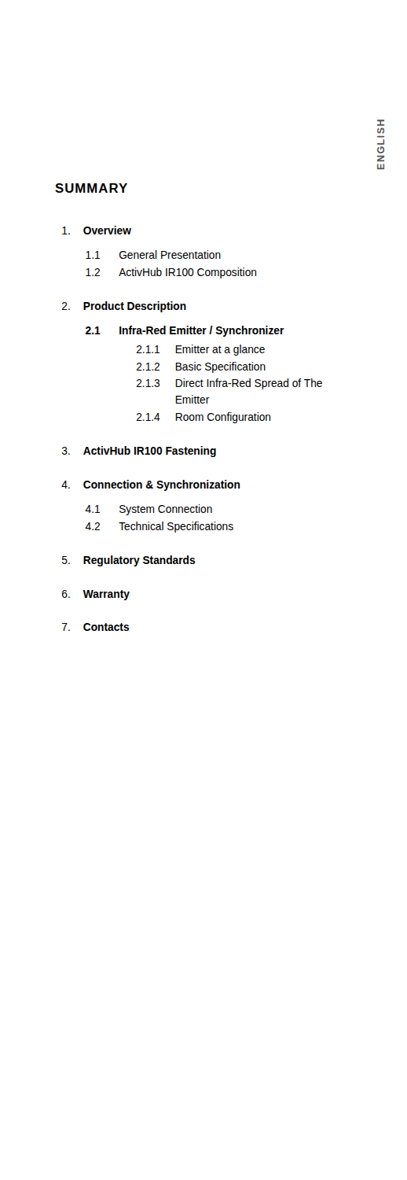ENGLISH
SUMMARY
Overview
1.1 General Presentation
1.2 ActivHub IR100 Composition
Product Description
2.1 Infra-Red Emitter / Synchronizer
2.1.1 Emitter at a glance
2.1.2 Basic Specification
2.1.3 Direct Infra-Red Spread of The Emitter
2.1.4 Room Configuration
ActivHub IR100 Fastening
Connection & Synchronization
4.1 System Connection
4.2 Technical Specifications
Regulatory Standards
Warranty
Contacts